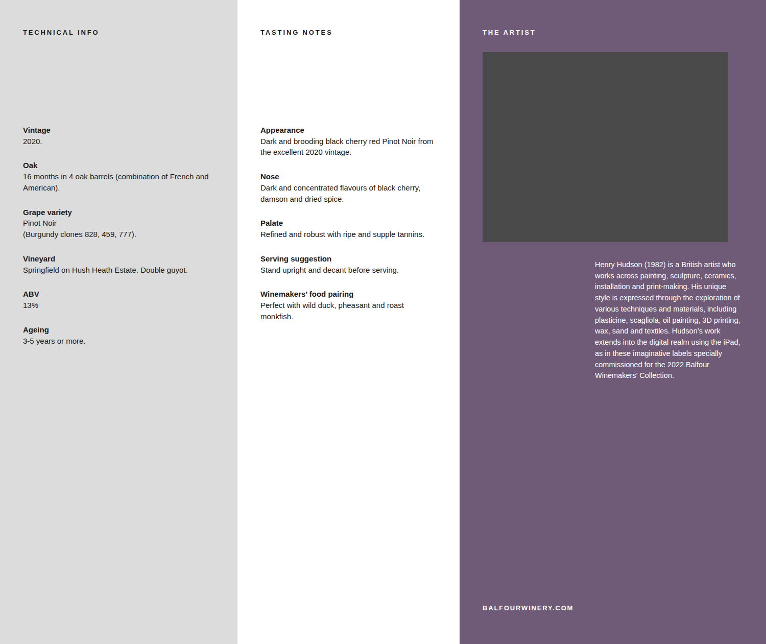Technical Info
Vintage
2020.
Oak
16 months in 4 oak barrels (combination of French and American).
Grape variety
Pinot Noir
(Burgundy clones 828, 459, 777).
Vineyard
Springfield on Hush Heath Estate. Double guyot.
ABV
13%
Ageing
3-5 years or more.
Tasting Notes
Appearance
Dark and brooding black cherry red Pinot Noir from the excellent 2020 vintage.
Nose
Dark and concentrated flavours of black cherry, damson and dried spice.
Palate
Refined and robust with ripe and supple tannins.
Serving suggestion
Stand upright and decant before serving.
Winemakers’ food pairing
Perfect with wild duck, pheasant and roast monkfish.
The Artist
Henry Hudson (1982) is a British artist who works across painting, sculpture, ceramics, installation and print-making. His unique style is expressed through the exploration of various techniques and materials, including plasticine, scagliola, oil painting, 3D printing, wax, sand and textiles. Hudson’s work extends into the digital realm using the iPad, as in these imaginative labels specially commissioned for the 2022 Balfour Winemakers’ Collection.
balfourwinery.com